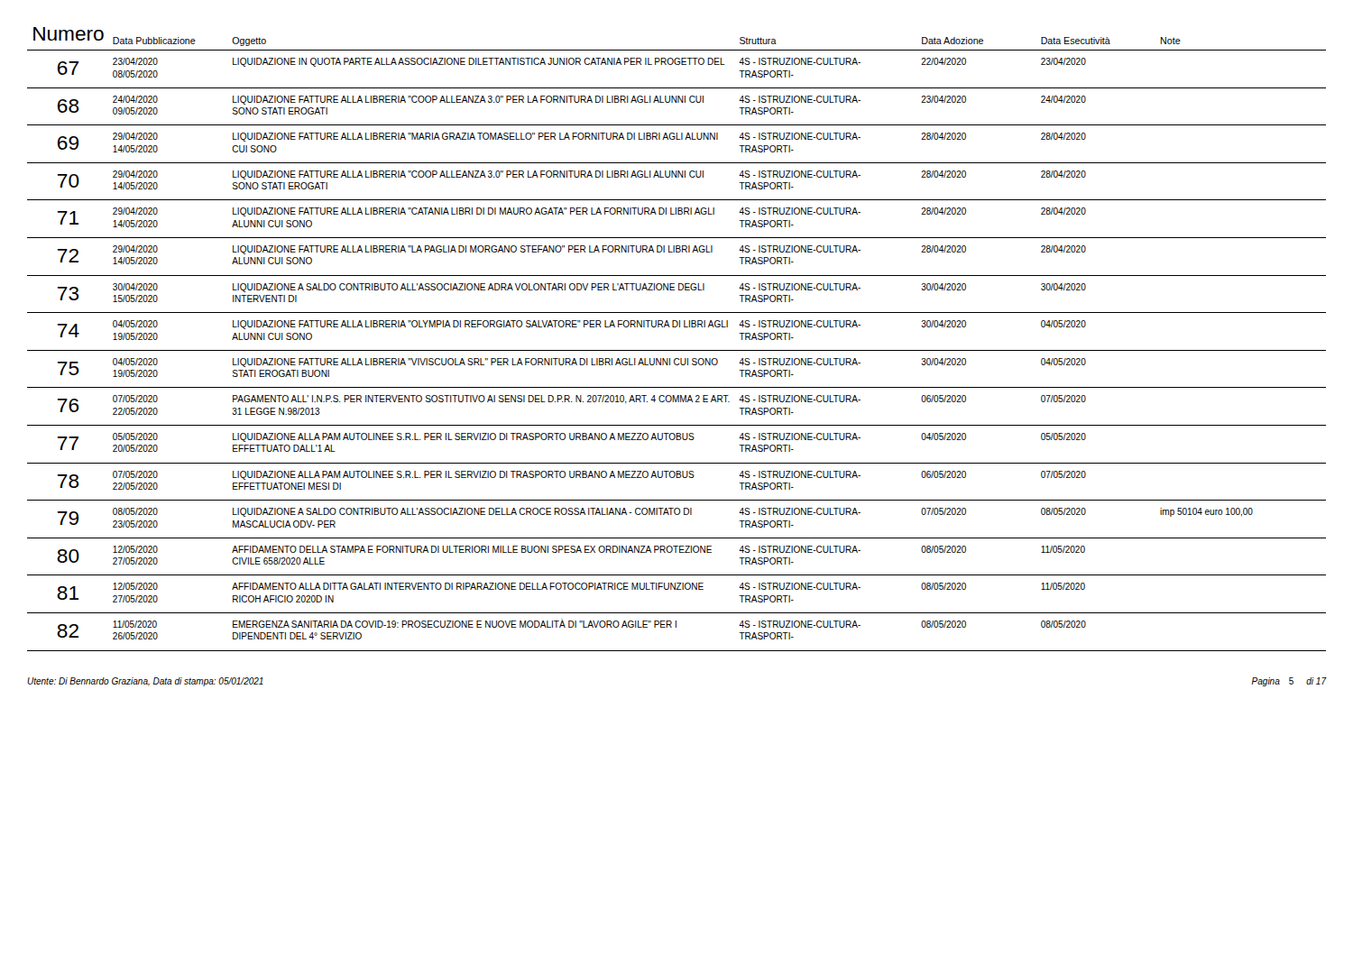| Numero | Data Pubblicazione | Oggetto | Struttura | Data Adozione | Data Esecutività | Note |
| --- | --- | --- | --- | --- | --- | --- |
| 67 | 23/04/2020 08/05/2020 | LIQUIDAZIONE IN QUOTA PARTE ALLA ASSOCIAZIONE DILETTANTISTICA JUNIOR CATANIA PER IL PROGETTO DEL | 4S - ISTRUZIONE-CULTURA-TRASPORTI- | 22/04/2020 | 23/04/2020 | |
| 68 | 24/04/2020 09/05/2020 | LIQUIDAZIONE FATTURE ALLA LIBRERIA "COOP ALLEANZA 3.0" PER LA FORNITURA DI LIBRI AGLI ALUNNI CUI SONO STATI EROGATI | 4S - ISTRUZIONE-CULTURA-TRASPORTI- | 23/04/2020 | 24/04/2020 | |
| 69 | 29/04/2020 14/05/2020 | LIQUIDAZIONE FATTURE ALLA LIBRERIA "MARIA GRAZIA TOMASELLO" PER LA FORNITURA DI LIBRI AGLI ALUNNI CUI SONO | 4S - ISTRUZIONE-CULTURA-TRASPORTI- | 28/04/2020 | 28/04/2020 | |
| 70 | 29/04/2020 14/05/2020 | LIQUIDAZIONE FATTURE ALLA LIBRERIA "COOP ALLEANZA 3.0" PER LA FORNITURA DI LIBRI AGLI ALUNNI CUI SONO STATI EROGATI | 4S - ISTRUZIONE-CULTURA-TRASPORTI- | 28/04/2020 | 28/04/2020 | |
| 71 | 29/04/2020 14/05/2020 | LIQUIDAZIONE FATTURE ALLA LIBRERIA "CATANIA LIBRI DI DI MAURO AGATA" PER LA FORNITURA DI LIBRI AGLI ALUNNI CUI SONO | 4S - ISTRUZIONE-CULTURA-TRASPORTI- | 28/04/2020 | 28/04/2020 | |
| 72 | 29/04/2020 14/05/2020 | LIQUIDAZIONE FATTURE ALLA LIBRERIA "LA PAGLIA DI MORGANO STEFANO" PER LA FORNITURA DI LIBRI AGLI ALUNNI CUI SONO | 4S - ISTRUZIONE-CULTURA-TRASPORTI- | 28/04/2020 | 28/04/2020 | |
| 73 | 30/04/2020 15/05/2020 | LIQUIDAZIONE A SALDO CONTRIBUTO ALL'ASSOCIAZIONE ADRA VOLONTARI ODV PER L'ATTUAZIONE DEGLI INTERVENTI DI | 4S - ISTRUZIONE-CULTURA-TRASPORTI- | 30/04/2020 | 30/04/2020 | |
| 74 | 04/05/2020 19/05/2020 | LIQUIDAZIONE FATTURE ALLA LIBRERIA "OLYMPIA DI REFORGIATO SALVATORE" PER LA FORNITURA DI LIBRI AGLI ALUNNI CUI SONO | 4S - ISTRUZIONE-CULTURA-TRASPORTI- | 30/04/2020 | 04/05/2020 | |
| 75 | 04/05/2020 19/05/2020 | LIQUIDAZIONE FATTURE ALLA LIBRERIA "VIVISCUOLA SRL" PER LA FORNITURA DI LIBRI AGLI ALUNNI CUI SONO STATI EROGATI BUONI | 4S - ISTRUZIONE-CULTURA-TRASPORTI- | 30/04/2020 | 04/05/2020 | |
| 76 | 07/05/2020 22/05/2020 | PAGAMENTO ALL' I.N.P.S. PER INTERVENTO SOSTITUTIVO AI SENSI DEL D.P.R. N. 207/2010, ART. 4 COMMA 2 E ART. 31 LEGGE N.98/2013 | 4S - ISTRUZIONE-CULTURA-TRASPORTI- | 06/05/2020 | 07/05/2020 | |
| 77 | 05/05/2020 20/05/2020 | LIQUIDAZIONE ALLA PAM AUTOLINEE S.R.L. PER IL SERVIZIO DI TRASPORTO URBANO A MEZZO AUTOBUS EFFETTUATO DALL'1 AL | 4S - ISTRUZIONE-CULTURA-TRASPORTI- | 04/05/2020 | 05/05/2020 | |
| 78 | 07/05/2020 22/05/2020 | LIQUIDAZIONE ALLA PAM AUTOLINEE S.R.L. PER IL SERVIZIO DI TRASPORTO URBANO A MEZZO AUTOBUS EFFETTUATONEI MESI DI | 4S - ISTRUZIONE-CULTURA-TRASPORTI- | 06/05/2020 | 07/05/2020 | |
| 79 | 08/05/2020 23/05/2020 | LIQUIDAZIONE A SALDO CONTRIBUTO ALL'ASSOCIAZIONE DELLA CROCE ROSSA ITALIANA - COMITATO DI MASCALUCIA ODV- PER | 4S - ISTRUZIONE-CULTURA-TRASPORTI- | 07/05/2020 | 08/05/2020 | imp 50104 euro 100,00 |
| 80 | 12/05/2020 27/05/2020 | AFFIDAMENTO DELLA STAMPA E FORNITURA DI ULTERIORI MILLE BUONI SPESA EX ORDINANZA PROTEZIONE CIVILE 658/2020 ALLE | 4S - ISTRUZIONE-CULTURA-TRASPORTI- | 08/05/2020 | 11/05/2020 | |
| 81 | 12/05/2020 27/05/2020 | AFFIDAMENTO ALLA DITTA GALATI INTERVENTO DI RIPARAZIONE DELLA FOTOCOPIATRICE MULTIFUNZIONE RICOH AFICIO 2020D IN | 4S - ISTRUZIONE-CULTURA-TRASPORTI- | 08/05/2020 | 11/05/2020 | |
| 82 | 11/05/2020 26/05/2020 | EMERGENZA SANITARIA DA COVID-19: PROSECUZIONE E NUOVE MODALITÀ DI "LAVORO AGILE" PER I DIPENDENTI DEL 4° SERVIZIO | 4S - ISTRUZIONE-CULTURA-TRASPORTI- | 08/05/2020 | 08/05/2020 | |
Utente: Di Bennardo Graziana, Data di stampa: 05/01/2021
Pagina5di 17